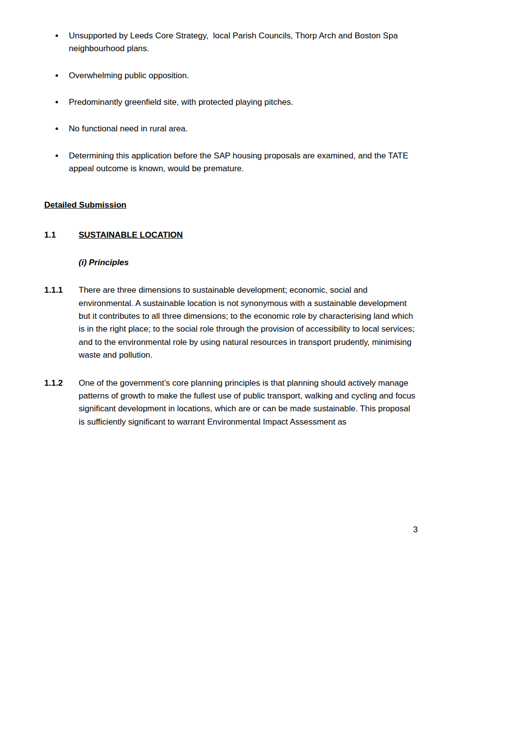Unsupported by Leeds Core Strategy, local Parish Councils, Thorp Arch and Boston Spa neighbourhood plans.
Overwhelming public opposition.
Predominantly greenfield site, with protected playing pitches.
No functional need in rural area.
Determining this application before the SAP housing proposals are examined, and the TATE appeal outcome is known, would be premature.
Detailed Submission
1.1 SUSTAINABLE LOCATION
(i) Principles
1.1.1 There are three dimensions to sustainable development; economic, social and environmental. A sustainable location is not synonymous with a sustainable development but it contributes to all three dimensions; to the economic role by characterising land which is in the right place; to the social role through the provision of accessibility to local services; and to the environmental role by using natural resources in transport prudently, minimising waste and pollution.
1.1.2 One of the government’s core planning principles is that planning should actively manage patterns of growth to make the fullest use of public transport, walking and cycling and focus significant development in locations, which are or can be made sustainable. This proposal is sufficiently significant to warrant Environmental Impact Assessment as
3